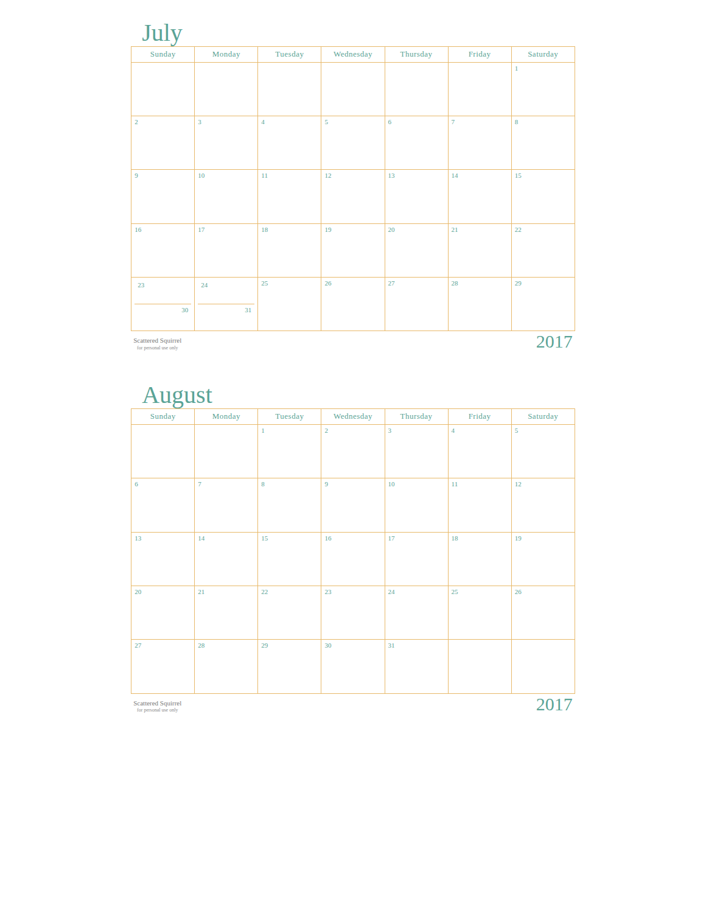July
| Sunday | Monday | Tuesday | Wednesday | Thursday | Friday | Saturday |
| --- | --- | --- | --- | --- | --- | --- |
| | | | | | | 1 |
| 2 | 3 | 4 | 5 | 6 | 7 | 8 |
| 9 | 10 | 11 | 12 | 13 | 14 | 15 |
| 16 | 17 | 18 | 19 | 20 | 21 | 22 |
| 23 30 | 24 31 | 25 | 26 | 27 | 28 | 29 |
Scattered Squirrel for personal use only
2017
August
| Sunday | Monday | Tuesday | Wednesday | Thursday | Friday | Saturday |
| --- | --- | --- | --- | --- | --- | --- |
| | | 1 | 2 | 3 | 4 | 5 |
| 6 | 7 | 8 | 9 | 10 | 11 | 12 |
| 13 | 14 | 15 | 16 | 17 | 18 | 19 |
| 20 | 21 | 22 | 23 | 24 | 25 | 26 |
| 27 | 28 | 29 | 30 | 31 | | |
Scattered Squirrel for personal use only
2017